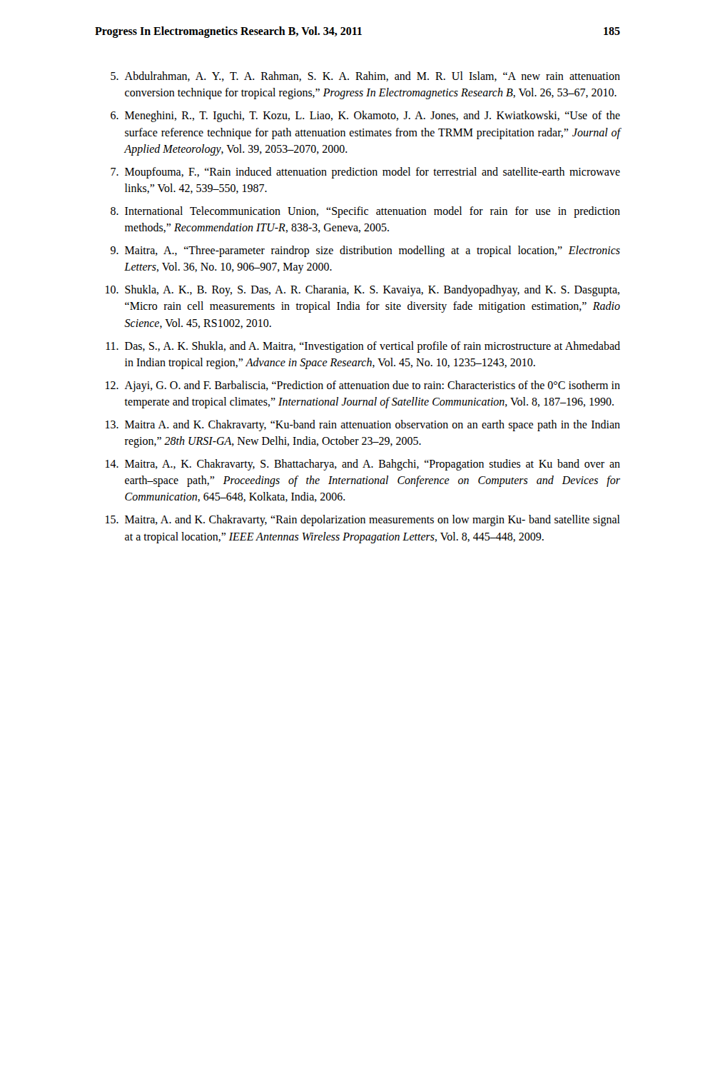Progress In Electromagnetics Research B, Vol. 34, 2011 185
Abdulrahman, A. Y., T. A. Rahman, S. K. A. Rahim, and M. R. Ul Islam, “A new rain attenuation conversion technique for tropical regions,” Progress In Electromagnetics Research B, Vol. 26, 53–67, 2010.
Meneghini, R., T. Iguchi, T. Kozu, L. Liao, K. Okamoto, J. A. Jones, and J. Kwiatkowski, “Use of the surface reference technique for path attenuation estimates from the TRMM precipitation radar,” Journal of Applied Meteorology, Vol. 39, 2053–2070, 2000.
Moupfouma, F., “Rain induced attenuation prediction model for terrestrial and satellite-earth microwave links,” Vol. 42, 539–550, 1987.
International Telecommunication Union, “Specific attenuation model for rain for use in prediction methods,” Recommendation ITU-R, 838-3, Geneva, 2005.
Maitra, A., “Three-parameter raindrop size distribution modelling at a tropical location,” Electronics Letters, Vol. 36, No. 10, 906–907, May 2000.
Shukla, A. K., B. Roy, S. Das, A. R. Charania, K. S. Kavaiya, K. Bandyopadhyay, and K. S. Dasgupta, “Micro rain cell measurements in tropical India for site diversity fade mitigation estimation,” Radio Science, Vol. 45, RS1002, 2010.
Das, S., A. K. Shukla, and A. Maitra, “Investigation of vertical profile of rain microstructure at Ahmedabad in Indian tropical region,” Advance in Space Research, Vol. 45, No. 10, 1235–1243, 2010.
Ajayi, G. O. and F. Barbaliscia, “Prediction of attenuation due to rain: Characteristics of the 0°C isotherm in temperate and tropical climates,” International Journal of Satellite Communication, Vol. 8, 187–196, 1990.
Maitra A. and K. Chakravarty, “Ku-band rain attenuation observation on an earth space path in the Indian region,” 28th URSI-GA, New Delhi, India, October 23–29, 2005.
Maitra, A., K. Chakravarty, S. Bhattacharya, and A. Bahgchi, “Propagation studies at Ku band over an earth–space path,” Proceedings of the International Conference on Computers and Devices for Communication, 645–648, Kolkata, India, 2006.
Maitra, A. and K. Chakravarty, “Rain depolarization measurements on low margin Ku- band satellite signal at a tropical location,” IEEE Antennas Wireless Propagation Letters, Vol. 8, 445–448, 2009.